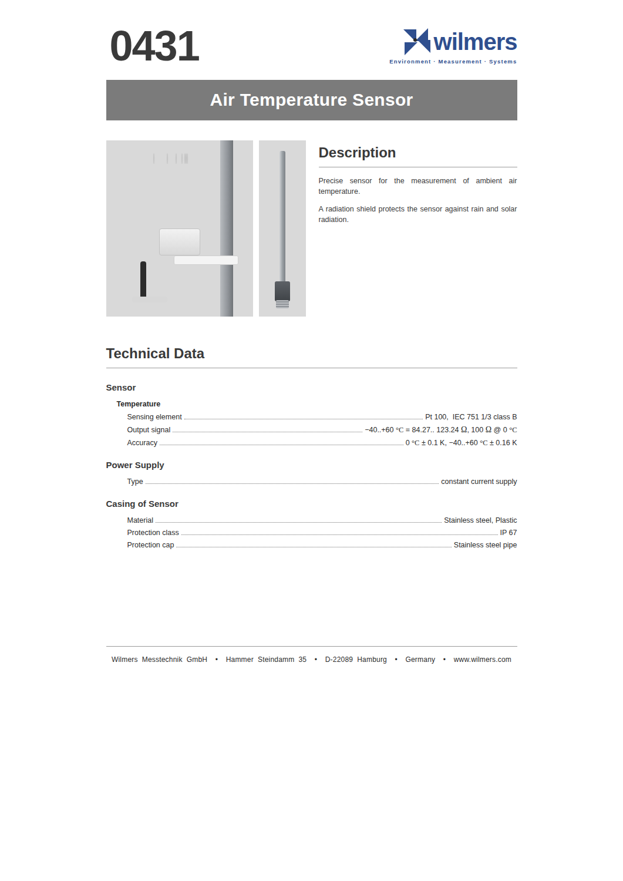0431
wilmers
Environment · Measurement · Systems
Air Temperature Sensor
Description
Precise sensor for the measurement of ambient air temperature.
A radiation shield protects the sensor against rain and solar radiation.
Technical Data
Sensor
Temperature
Sensing element
Pt 100, IEC 751 1/3 class B
Output signal
−40..+60 °C = 84.27.. 123.24 Ω, 100 Ω @ 0 °C
Accuracy
0 °C ± 0.1 K, −40..+60 °C ± 0.16 K
Power Supply
Type
constant current supply
Casing of Sensor
Material
Stainless steel, Plastic
Protection class
IP 67
Protection cap
Stainless steel pipe
Wilmers Messtechnik GmbH • Hammer Steindamm 35 • D-22089 Hamburg • Germany • www.wilmers.com